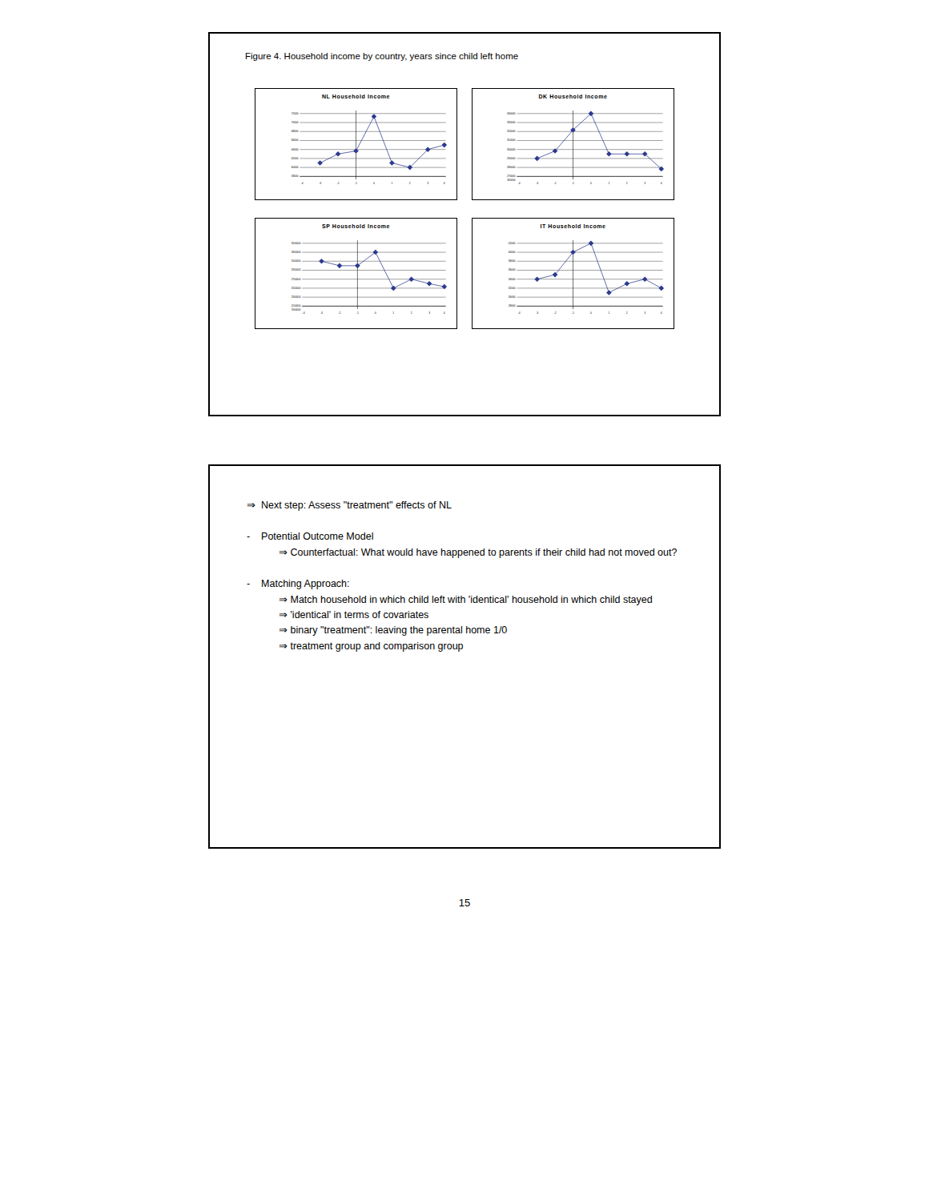Figure 4. Household income by country, years since child left home
NL Household Income
72000 70000 68000 66000 64000 62000 60000 58000 -4 -3 -2 -1 0 1 2 3 4
DK Household Income
340000 330000 320000 310000 300000 290000 280000 270000 260000 -4 -3 -2 -1 0 1 2 3 4
SP Household Income
3500000 3300000 3100000 2900000 2700000 2500000 2300000 2100000 1900000 -4 -3 -2 -1 0 1 2 3 4
IT Household Income
42000 40000 38000 36000 34000 32000 30000 28000 -4 -3 -2 -1 0 1 2 3 4
⇒ Next step: Assess "treatment" effects of NL
- Potential Outcome Model
⇒ Counterfactual: What would have happened to parents if their child had not moved out?
- Matching Approach:
⇒ Match household in which child left with 'identical' household in which child stayed
⇒ 'identical' in terms of covariates
⇒ binary "treatment": leaving the parental home 1/0
⇒ treatment group and comparison group
15